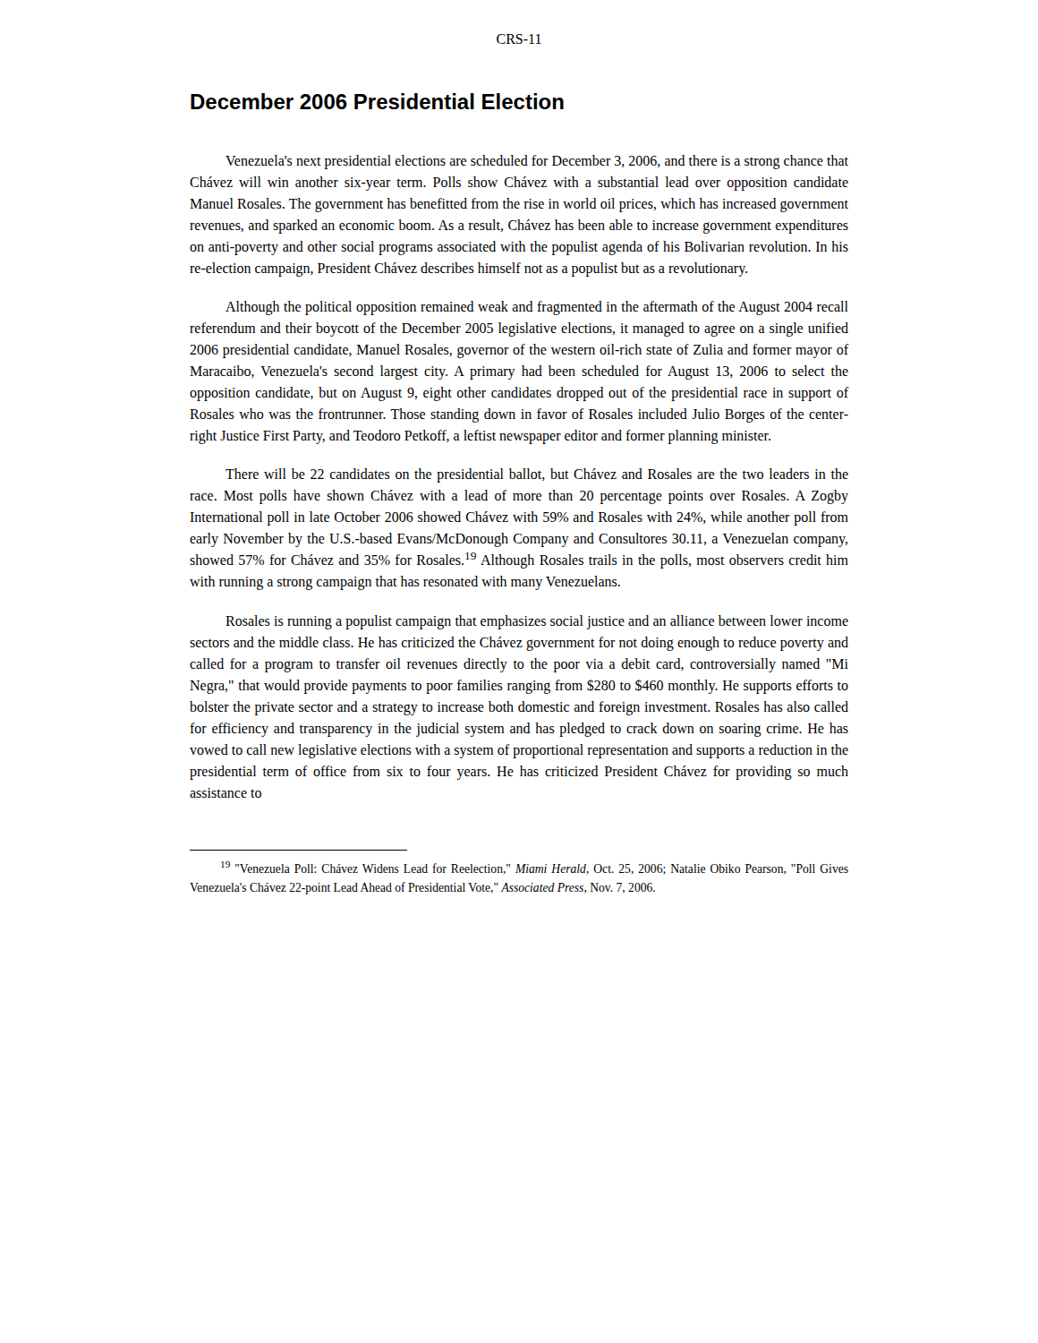CRS-11
December 2006 Presidential Election
Venezuela's next presidential elections are scheduled for December 3, 2006, and there is a strong chance that Chávez will win another six-year term. Polls show Chávez with a substantial lead over opposition candidate Manuel Rosales. The government has benefitted from the rise in world oil prices, which has increased government revenues, and sparked an economic boom. As a result, Chávez has been able to increase government expenditures on anti-poverty and other social programs associated with the populist agenda of his Bolivarian revolution. In his re-election campaign, President Chávez describes himself not as a populist but as a revolutionary.
Although the political opposition remained weak and fragmented in the aftermath of the August 2004 recall referendum and their boycott of the December 2005 legislative elections, it managed to agree on a single unified 2006 presidential candidate, Manuel Rosales, governor of the western oil-rich state of Zulia and former mayor of Maracaibo, Venezuela's second largest city. A primary had been scheduled for August 13, 2006 to select the opposition candidate, but on August 9, eight other candidates dropped out of the presidential race in support of Rosales who was the frontrunner. Those standing down in favor of Rosales included Julio Borges of the center-right Justice First Party, and Teodoro Petkoff, a leftist newspaper editor and former planning minister.
There will be 22 candidates on the presidential ballot, but Chávez and Rosales are the two leaders in the race. Most polls have shown Chávez with a lead of more than 20 percentage points over Rosales. A Zogby International poll in late October 2006 showed Chávez with 59% and Rosales with 24%, while another poll from early November by the U.S.-based Evans/McDonough Company and Consultores 30.11, a Venezuelan company, showed 57% for Chávez and 35% for Rosales.19 Although Rosales trails in the polls, most observers credit him with running a strong campaign that has resonated with many Venezuelans.
Rosales is running a populist campaign that emphasizes social justice and an alliance between lower income sectors and the middle class. He has criticized the Chávez government for not doing enough to reduce poverty and called for a program to transfer oil revenues directly to the poor via a debit card, controversially named "Mi Negra," that would provide payments to poor families ranging from $280 to $460 monthly. He supports efforts to bolster the private sector and a strategy to increase both domestic and foreign investment. Rosales has also called for efficiency and transparency in the judicial system and has pledged to crack down on soaring crime. He has vowed to call new legislative elections with a system of proportional representation and supports a reduction in the presidential term of office from six to four years. He has criticized President Chávez for providing so much assistance to
19 "Venezuela Poll: Chávez Widens Lead for Reelection," Miami Herald, Oct. 25, 2006; Natalie Obiko Pearson, "Poll Gives Venezuela's Chávez 22-point Lead Ahead of Presidential Vote," Associated Press, Nov. 7, 2006.